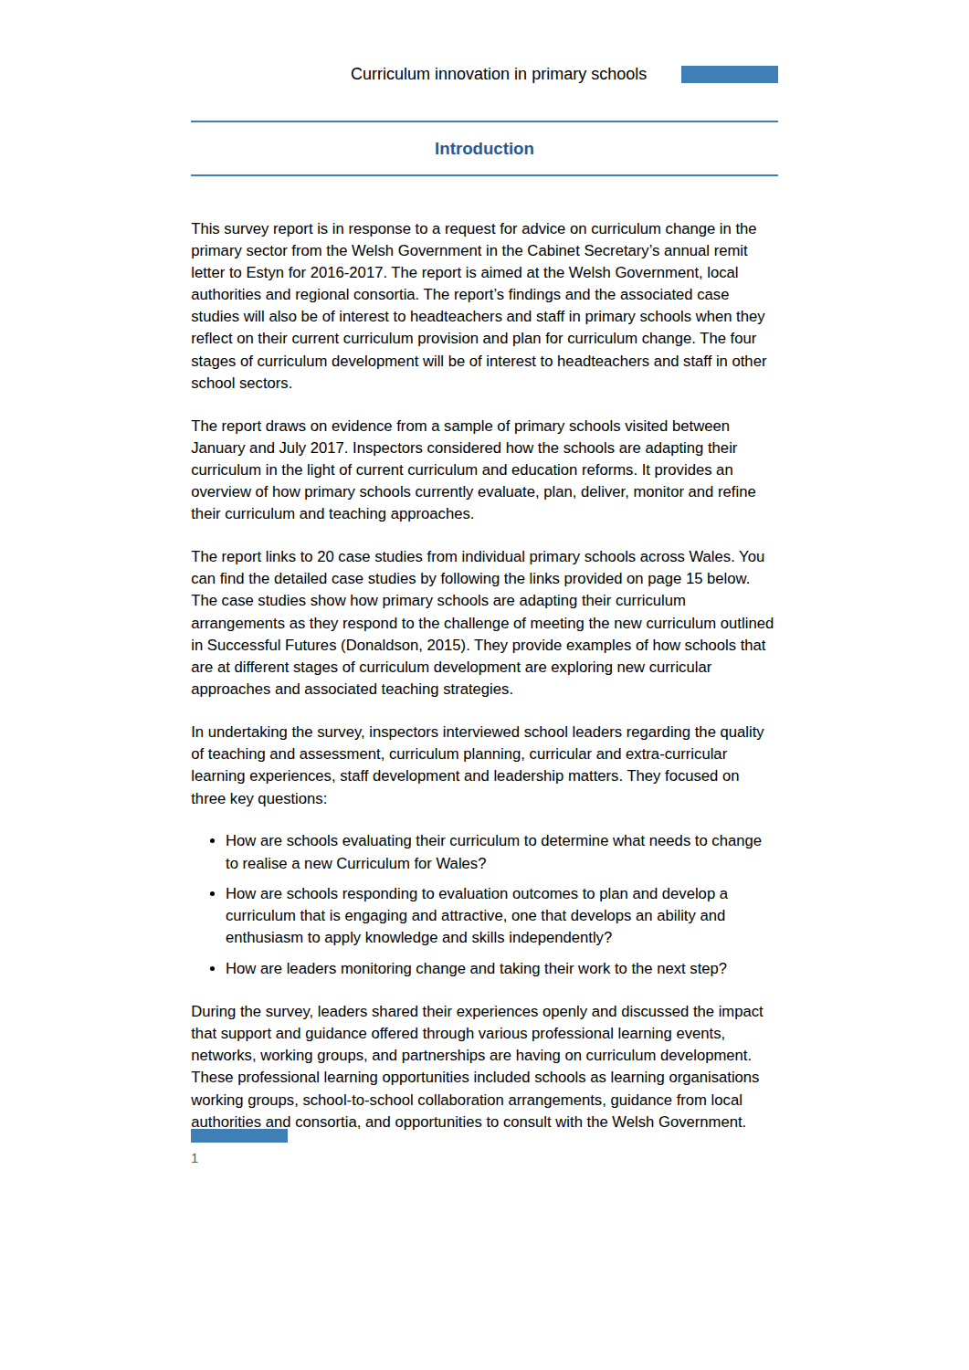Curriculum innovation in primary schools
Introduction
This survey report is in response to a request for advice on curriculum change in the primary sector from the Welsh Government in the Cabinet Secretary’s annual remit letter to Estyn for 2016-2017. The report is aimed at the Welsh Government, local authorities and regional consortia. The report’s findings and the associated case studies will also be of interest to headteachers and staff in primary schools when they reflect on their current curriculum provision and plan for curriculum change. The four stages of curriculum development will be of interest to headteachers and staff in other school sectors.
The report draws on evidence from a sample of primary schools visited between January and July 2017. Inspectors considered how the schools are adapting their curriculum in the light of current curriculum and education reforms. It provides an overview of how primary schools currently evaluate, plan, deliver, monitor and refine their curriculum and teaching approaches.
The report links to 20 case studies from individual primary schools across Wales. You can find the detailed case studies by following the links provided on page 15 below. The case studies show how primary schools are adapting their curriculum arrangements as they respond to the challenge of meeting the new curriculum outlined in Successful Futures (Donaldson, 2015). They provide examples of how schools that are at different stages of curriculum development are exploring new curricular approaches and associated teaching strategies.
In undertaking the survey, inspectors interviewed school leaders regarding the quality of teaching and assessment, curriculum planning, curricular and extra-curricular learning experiences, staff development and leadership matters. They focused on three key questions:
How are schools evaluating their curriculum to determine what needs to change to realise a new Curriculum for Wales?
How are schools responding to evaluation outcomes to plan and develop a curriculum that is engaging and attractive, one that develops an ability and enthusiasm to apply knowledge and skills independently?
How are leaders monitoring change and taking their work to the next step?
During the survey, leaders shared their experiences openly and discussed the impact that support and guidance offered through various professional learning events, networks, working groups, and partnerships are having on curriculum development. These professional learning opportunities included schools as learning organisations working groups, school-to-school collaboration arrangements, guidance from local authorities and consortia, and opportunities to consult with the Welsh Government.
1